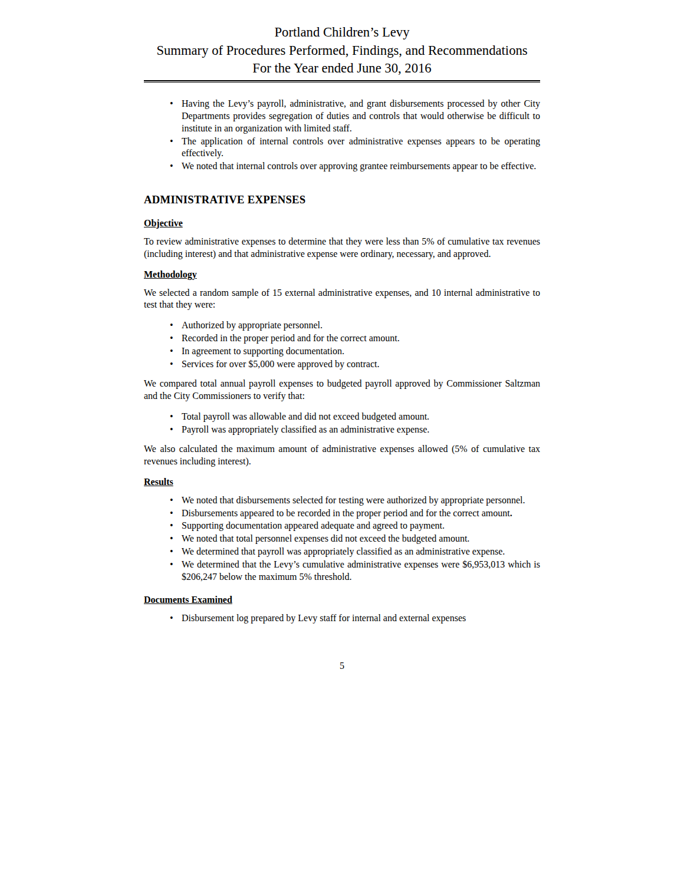Portland Children’s Levy
Summary of Procedures Performed, Findings, and Recommendations
For the Year ended June 30, 2016
Having the Levy’s payroll, administrative, and grant disbursements processed by other City Departments provides segregation of duties and controls that would otherwise be difficult to institute in an organization with limited staff.
The application of internal controls over administrative expenses appears to be operating effectively.
We noted that internal controls over approving grantee reimbursements appear to be effective.
ADMINISTRATIVE EXPENSES
Objective
To review administrative expenses to determine that they were less than 5% of cumulative tax revenues (including interest) and that administrative expense were ordinary, necessary, and approved.
Methodology
We selected a random sample of 15 external administrative expenses, and 10 internal administrative to test that they were:
Authorized by appropriate personnel.
Recorded in the proper period and for the correct amount.
In agreement to supporting documentation.
Services for over $5,000 were approved by contract.
We compared total annual payroll expenses to budgeted payroll approved by Commissioner Saltzman and the City Commissioners to verify that:
Total payroll was allowable and did not exceed budgeted amount.
Payroll was appropriately classified as an administrative expense.
We also calculated the maximum amount of administrative expenses allowed (5% of cumulative tax revenues including interest).
Results
We noted that disbursements selected for testing were authorized by appropriate personnel.
Disbursements appeared to be recorded in the proper period and for the correct amount.
Supporting documentation appeared adequate and agreed to payment.
We noted that total personnel expenses did not exceed the budgeted amount.
We determined that payroll was appropriately classified as an administrative expense.
We determined that the Levy’s cumulative administrative expenses were $6,953,013 which is $206,247 below the maximum 5% threshold.
Documents Examined
Disbursement log prepared by Levy staff for internal and external expenses
5